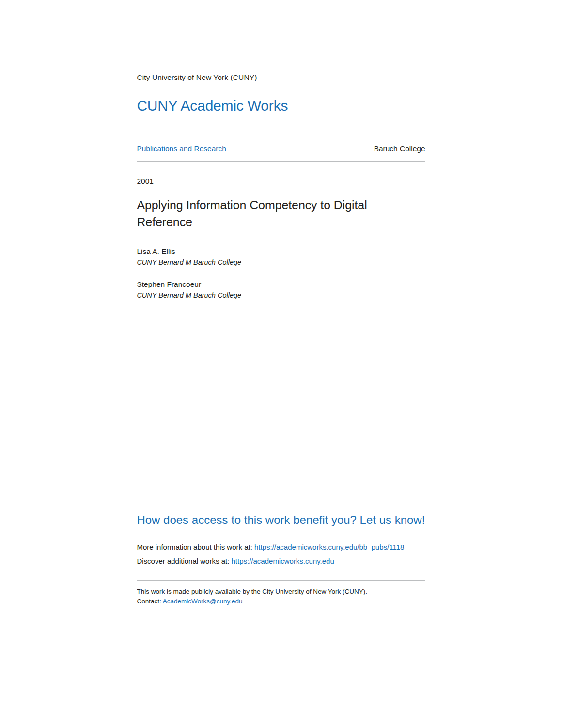City University of New York (CUNY)
CUNY Academic Works
Publications and Research Baruch College
2001
Applying Information Competency to Digital Reference
Lisa A. Ellis CUNY Bernard M Baruch College
Stephen Francoeur CUNY Bernard M Baruch College
How does access to this work benefit you? Let us know!
More information about this work at: https://academicworks.cuny.edu/bb_pubs/1118
Discover additional works at: https://academicworks.cuny.edu
This work is made publicly available by the City University of New York (CUNY).
Contact: AcademicWorks@cuny.edu